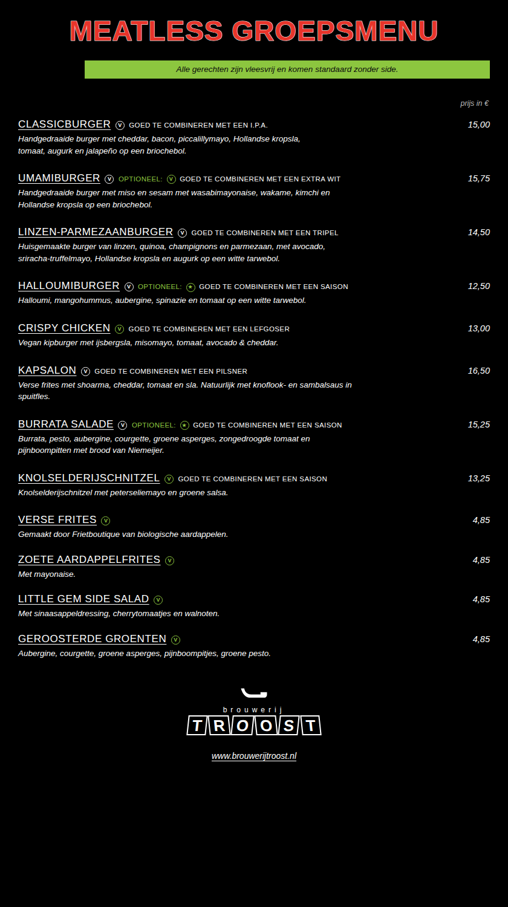Meatless Groepsmenu
Alle gerechten zijn vleesvrij en komen standaard zonder side.
prijs in €
Classicburger V Goed te combineren met een I.P.A.
Handgedraaide burger met cheddar, bacon, piccalillymayo, Hollandse kropsla,
tomaat, augurk en jalapeño op een briochebol.
15,00
Umamiburger V Optioneel: V Goed te combineren met een extra wit
Handgedraaide burger met miso en sesam met wasabimayonaise, wakame, kimchi en
Hollandse kropsla op een briochebol.
15,75
Linzen-Parmezaanburger V Goed te combineren met een tripel
Huisgemaakte burger van linzen, quinoa, champignons en parmezaan, met avocado,
sriracha-truffelmayo, Hollandse kropsla en augurk op een witte tarwebol.
14,50
Halloumiburger V Optioneel: ★ Goed te combineren met een saison
Halloumi, mangohummus, aubergine, spinazie en tomaat op een witte tarwebol.
12,50
Crispy Chicken V Goed te combineren met een Lefgoser
Vegan kipburger met ijsbergsla, misomayo, tomaat, avocado & cheddar.
13,00
Kapsalon V Goed te combineren met een pilsner
Verse frites met shoarma, cheddar, tomaat en sla. Natuurlijk met knoflook- en sambalsaus in
spuitfles.
16,50
Burrata Salade V Optioneel: ★ Goed te combineren met een saison
Burrata, pesto, aubergine, courgette, groene asperges, zongedroogde tomaat en
pijnboompitten met brood van Niemeijer.
15,25
Knolselderijschnitzel V Goed te combineren met een saison
Knolselderijschnitzel met peterseliemayo en groene salsa.
13,25
Verse Frites V
Gemaakt door Frietboutique van biologische aardappelen.
4,85
Zoete Aardappelfrites V
Met mayonaise.
4,85
Little Gem Side Salad V
Met sinaasappeldressing, cherrytomaatjes en walnoten.
4,85
Geroosterde Groenten V
Aubergine, courgette, groene asperges, pijnboompitjes, groene pesto.
4,85
brouwerij
TROOST
www.brouwerijtroost.nl